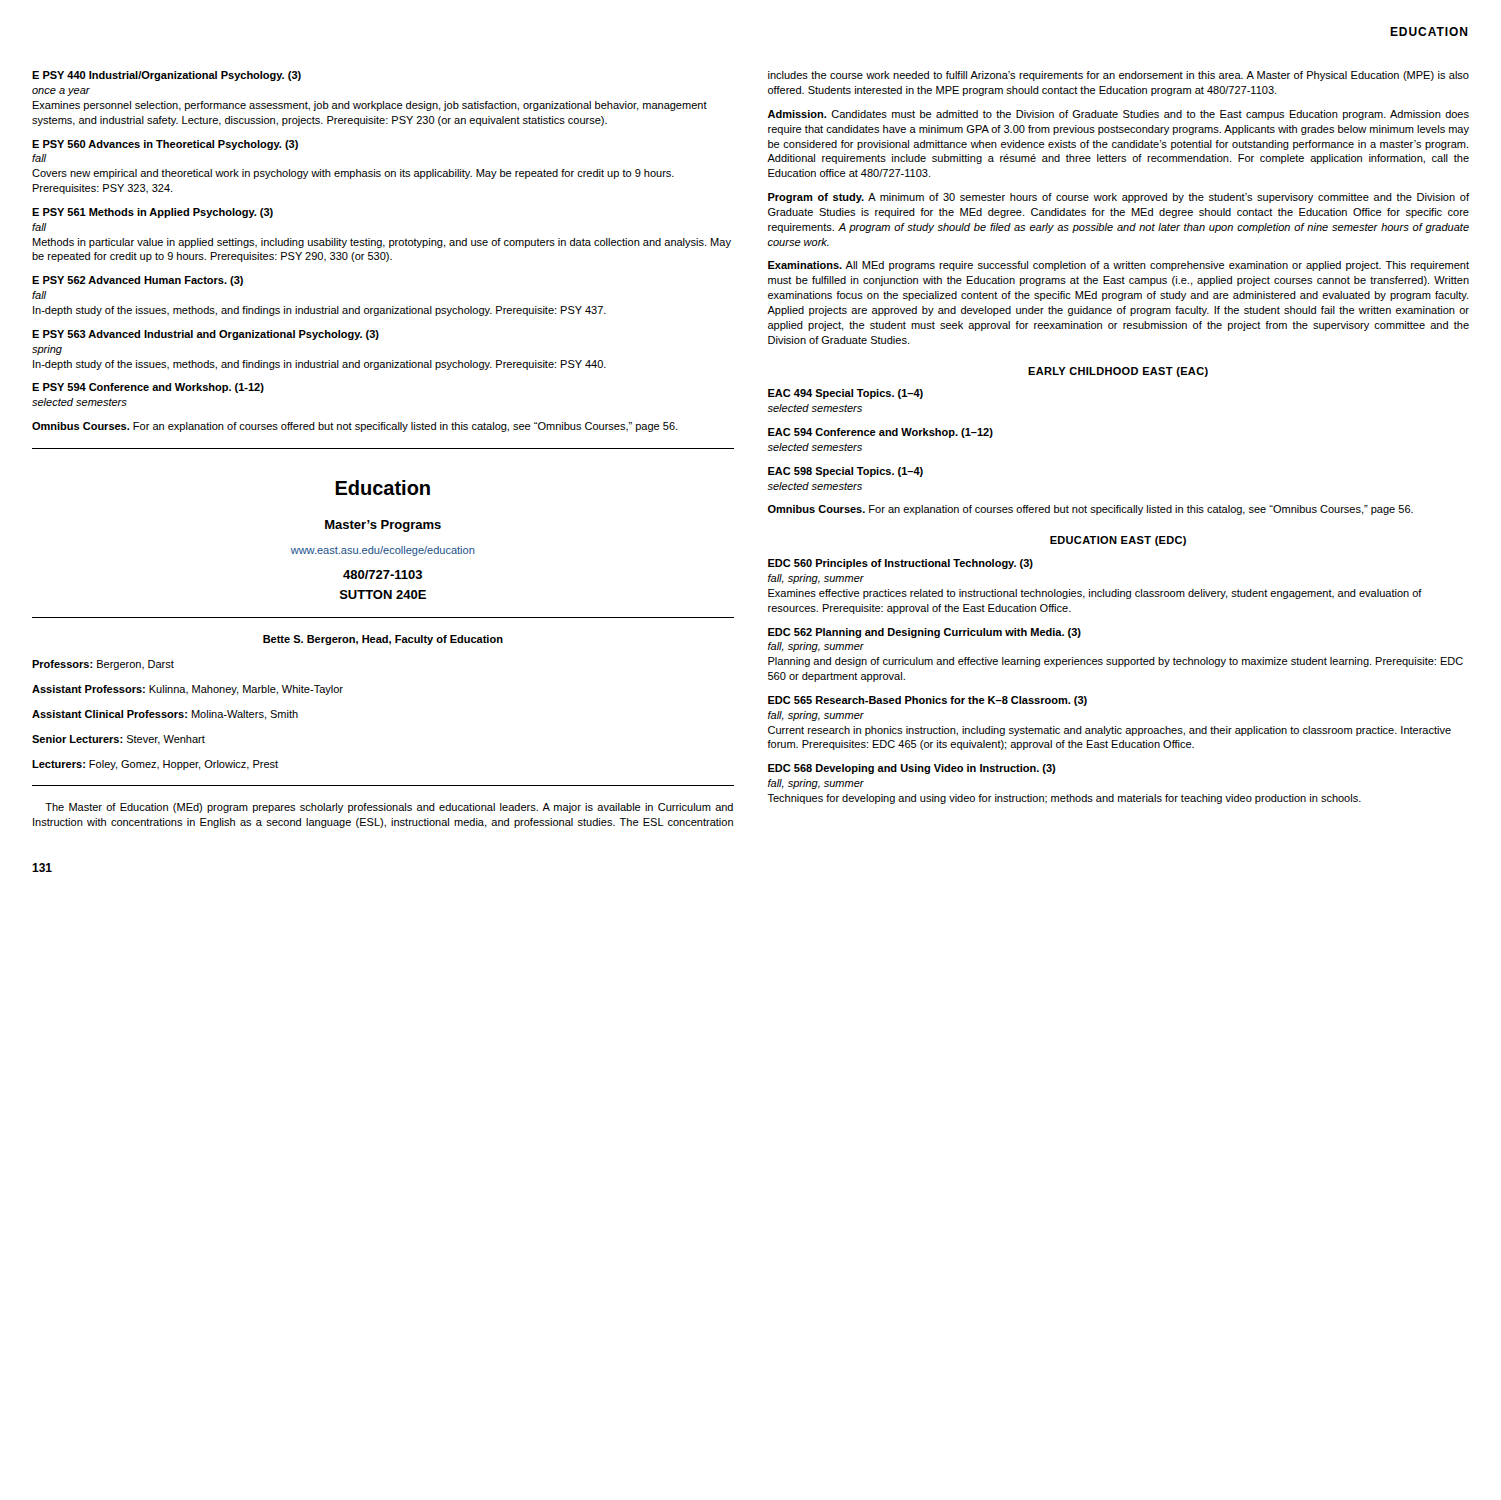EDUCATION
E PSY 440 Industrial/Organizational Psychology. (3) once a year Examines personnel selection, performance assessment, job and workplace design, job satisfaction, organizational behavior, management systems, and industrial safety. Lecture, discussion, projects. Prerequisite: PSY 230 (or an equivalent statistics course).
E PSY 560 Advances in Theoretical Psychology. (3) fall Covers new empirical and theoretical work in psychology with emphasis on its applicability. May be repeated for credit up to 9 hours. Prerequisites: PSY 323, 324.
E PSY 561 Methods in Applied Psychology. (3) fall Methods in particular value in applied settings, including usability testing, prototyping, and use of computers in data collection and analysis. May be repeated for credit up to 9 hours. Prerequisites: PSY 290, 330 (or 530).
E PSY 562 Advanced Human Factors. (3) fall In-depth study of the issues, methods, and findings in industrial and organizational psychology. Prerequisite: PSY 437.
E PSY 563 Advanced Industrial and Organizational Psychology. (3) spring In-depth study of the issues, methods, and findings in industrial and organizational psychology. Prerequisite: PSY 440.
E PSY 594 Conference and Workshop. (1-12) selected semesters
Omnibus Courses. For an explanation of courses offered but not specifically listed in this catalog, see “Omnibus Courses,” page 56.
Education
Master’s Programs
www.east.asu.edu/ecollege/education
480/727-1103
SUTTON 240E
Bette S. Bergeron, Head, Faculty of Education
Professors: Bergeron, Darst
Assistant Professors: Kulinna, Mahoney, Marble, White-Taylor
Assistant Clinical Professors: Molina-Walters, Smith
Senior Lecturers: Stever, Wenhart
Lecturers: Foley, Gomez, Hopper, Orlowicz, Prest
The Master of Education (MEd) program prepares scholarly professionals and educational leaders. A major is available in Curriculum and Instruction with concentrations in English as a second language (ESL), instructional media, and professional studies. The ESL concentration includes the course work needed to fulfill Arizona’s requirements for an endorsement in this area. A Master of Physical Education (MPE) is also offered. Students interested in the MPE program should contact the Education program at 480/727-1103.
Admission. Candidates must be admitted to the Division of Graduate Studies and to the East campus Education program. Admission does require that candidates have a minimum GPA of 3.00 from previous postsecondary programs. Applicants with grades below minimum levels may be considered for provisional admittance when evidence exists of the candidate’s potential for outstanding performance in a master’s program. Additional requirements include submitting a résumé and three letters of recommendation. For complete application information, call the Education office at 480/727-1103.
Program of study. A minimum of 30 semester hours of course work approved by the student’s supervisory committee and the Division of Graduate Studies is required for the MEd degree. Candidates for the MEd degree should contact the Education Office for specific core requirements. A program of study should be filed as early as possible and not later than upon completion of nine semester hours of graduate course work.
Examinations. All MEd programs require successful completion of a written comprehensive examination or applied project. This requirement must be fulfilled in conjunction with the Education programs at the East campus (i.e., applied project courses cannot be transferred). Written examinations focus on the specialized content of the specific MEd program of study and are administered and evaluated by program faculty. Applied projects are approved by and developed under the guidance of program faculty. If the student should fail the written examination or applied project, the student must seek approval for reexamination or resubmission of the project from the supervisory committee and the Division of Graduate Studies.
EARLY CHILDHOOD EAST (EAC)
EAC 494 Special Topics. (1–4) selected semesters
EAC 594 Conference and Workshop. (1–12) selected semesters
EAC 598 Special Topics. (1–4) selected semesters
Omnibus Courses. For an explanation of courses offered but not specifically listed in this catalog, see “Omnibus Courses,” page 56.
EDUCATION EAST (EDC)
EDC 560 Principles of Instructional Technology. (3) fall, spring, summer Examines effective practices related to instructional technologies, including classroom delivery, student engagement, and evaluation of resources. Prerequisite: approval of the East Education Office.
EDC 562 Planning and Designing Curriculum with Media. (3) fall, spring, summer Planning and design of curriculum and effective learning experiences supported by technology to maximize student learning. Prerequisite: EDC 560 or department approval.
EDC 565 Research-Based Phonics for the K–8 Classroom. (3) fall, spring, summer Current research in phonics instruction, including systematic and analytic approaches, and their application to classroom practice. Interactive forum. Prerequisites: EDC 465 (or its equivalent); approval of the East Education Office.
EDC 568 Developing and Using Video in Instruction. (3) fall, spring, summer Techniques for developing and using video for instruction; methods and materials for teaching video production in schools.
131